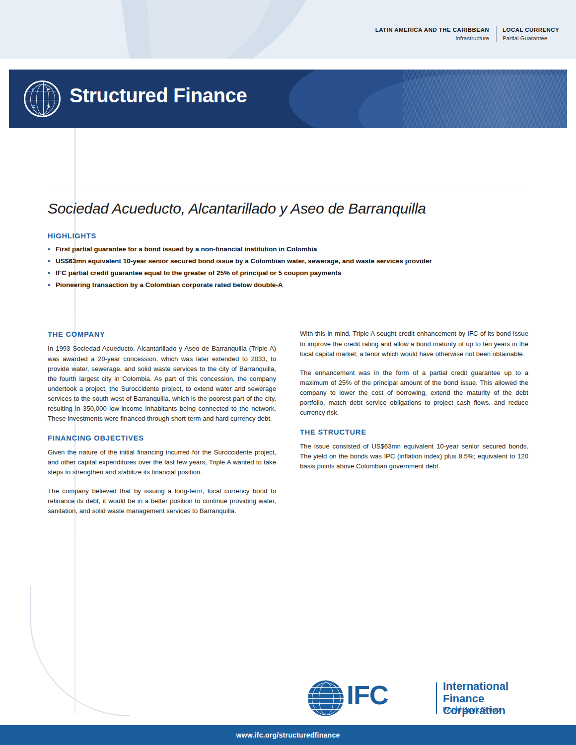LATIN AMERICA AND THE CARIBBEAN
Infrastructure
LOCAL CURRENCY
Partial Guarantee
I F C $
Structured Finance
Sociedad Acueducto, Alcantarillado y Aseo de Barranquilla
HIGHLIGHTS
First partial guarantee for a bond issued by a non-financial institution in Colombia
US$63mn equivalent 10-year senior secured bond issue by a Colombian water, sewerage, and waste services provider
IFC partial credit guarantee equal to the greater of 25% of principal or 5 coupon payments
Pioneering transaction by a Colombian corporate rated below double-A
THE COMPANY
In 1993 Sociedad Acueducto, Alcantarillado y Aseo de Barranquilla (Triple A) was awarded a 20-year concession, which was later extended to 2033, to provide water, sewerage, and solid waste services to the city of Barranquilla, the fourth largest city in Colombia. As part of this concession, the company undertook a project, the Suroccidente project, to extend water and sewerage services to the south west of Barranquilla, which is the poorest part of the city, resulting in 350,000 low-income inhabitants being connected to the network. These investments were financed through short-term and hard currency debt.
FINANCING OBJECTIVES
Given the nature of the initial financing incurred for the Suroccidente project, and other capital expenditures over the last few years, Triple A wanted to take steps to strengthen and stabilize its financial position.
The company believed that by issuing a long-term, local currency bond to refinance its debt, it would be in a better position to continue providing water, sanitation, and solid waste management services to Barranquilla.
With this in mind, Triple A sought credit enhancement by IFC of its bond issue to improve the credit rating and allow a bond maturity of up to ten years in the local capital market; a tenor which would have otherwise not been obtainable.
The enhancement was in the form of a partial credit guarantee up to a maximum of 25% of the principal amount of the bond issue. This allowed the company to lower the cost of borrowing, extend the maturity of the debt portfolio, match debt service obligations to project cash flows, and reduce currency risk.
THE STRUCTURE
The issue consisted of US$63mn equivalent 10-year senior secured bonds. The yield on the bonds was IPC (inflation index) plus 8.5%; equivalent to 120 basis points above Colombian government debt.
IFC
International
Finance Corporation
World Bank Group
www.ifc.org/structuredfinance